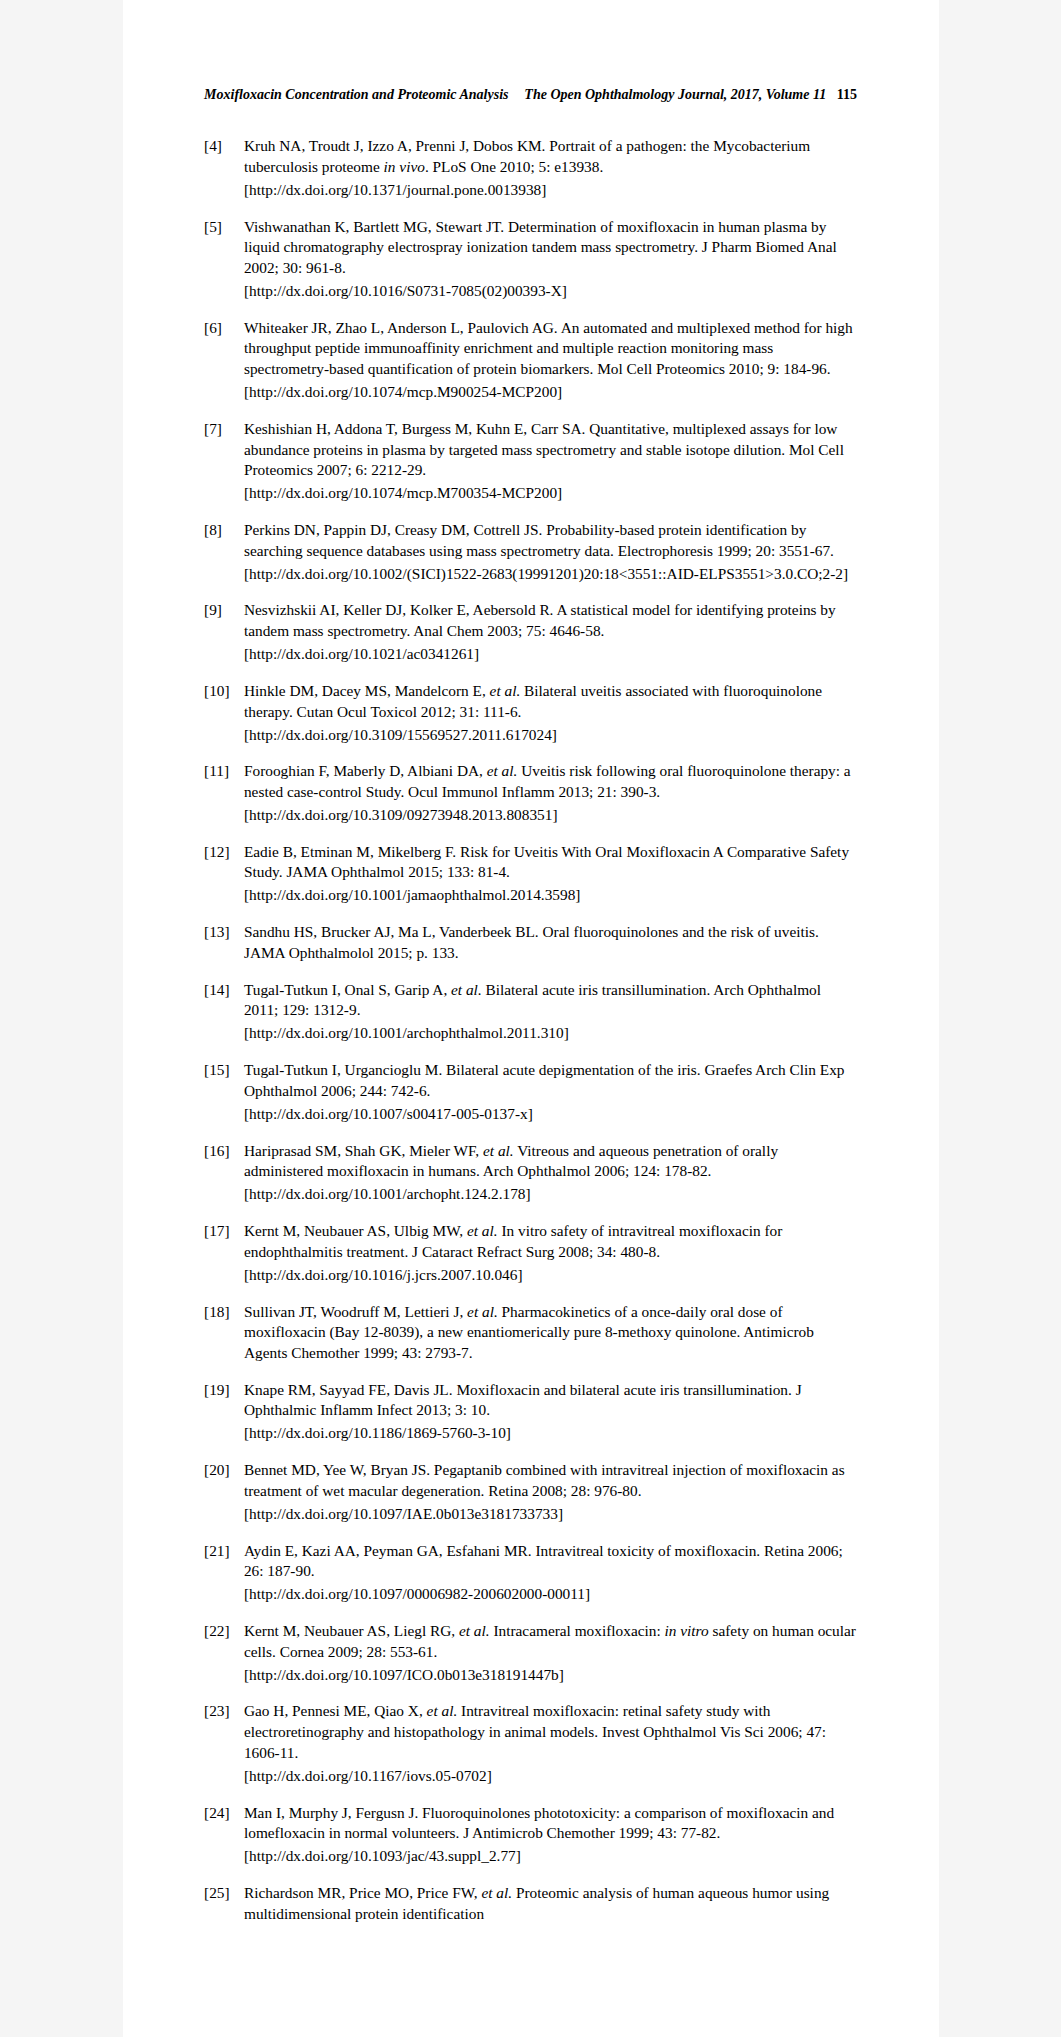Moxifloxacin Concentration and Proteomic Analysis
The Open Ophthalmology Journal, 2017, Volume 11 115
[4] Kruh NA, Troudt J, Izzo A, Prenni J, Dobos KM. Portrait of a pathogen: the Mycobacterium tuberculosis proteome in vivo. PLoS One 2010; 5: e13938. [http://dx.doi.org/10.1371/journal.pone.0013938]
[5] Vishwanathan K, Bartlett MG, Stewart JT. Determination of moxifloxacin in human plasma by liquid chromatography electrospray ionization tandem mass spectrometry. J Pharm Biomed Anal 2002; 30: 961-8. [http://dx.doi.org/10.1016/S0731-7085(02)00393-X]
[6] Whiteaker JR, Zhao L, Anderson L, Paulovich AG. An automated and multiplexed method for high throughput peptide immunoaffinity enrichment and multiple reaction monitoring mass spectrometry-based quantification of protein biomarkers. Mol Cell Proteomics 2010; 9: 184-96. [http://dx.doi.org/10.1074/mcp.M900254-MCP200]
[7] Keshishian H, Addona T, Burgess M, Kuhn E, Carr SA. Quantitative, multiplexed assays for low abundance proteins in plasma by targeted mass spectrometry and stable isotope dilution. Mol Cell Proteomics 2007; 6: 2212-29. [http://dx.doi.org/10.1074/mcp.M700354-MCP200]
[8] Perkins DN, Pappin DJ, Creasy DM, Cottrell JS. Probability-based protein identification by searching sequence databases using mass spectrometry data. Electrophoresis 1999; 20: 3551-67. [http://dx.doi.org/10.1002/(SICI)1522-2683(19991201)20:18<3551::AID-ELPS3551>3.0.CO;2-2]
[9] Nesvizhskii AI, Keller DJ, Kolker E, Aebersold R. A statistical model for identifying proteins by tandem mass spectrometry. Anal Chem 2003; 75: 4646-58. [http://dx.doi.org/10.1021/ac0341261]
[10] Hinkle DM, Dacey MS, Mandelcorn E, et al. Bilateral uveitis associated with fluoroquinolone therapy. Cutan Ocul Toxicol 2012; 31: 111-6. [http://dx.doi.org/10.3109/15569527.2011.617024]
[11] Forooghian F, Maberly D, Albiani DA, et al. Uveitis risk following oral fluoroquinolone therapy: a nested case-control Study. Ocul Immunol Inflamm 2013; 21: 390-3. [http://dx.doi.org/10.3109/09273948.2013.808351]
[12] Eadie B, Etminan M, Mikelberg F. Risk for Uveitis With Oral Moxifloxacin A Comparative Safety Study. JAMA Ophthalmol 2015; 133: 81-4. [http://dx.doi.org/10.1001/jamaophthalmol.2014.3598]
[13] Sandhu HS, Brucker AJ, Ma L, Vanderbeek BL. Oral fluoroquinolones and the risk of uveitis. JAMA Ophthalmolol 2015; p. 133.
[14] Tugal-Tutkun I, Onal S, Garip A, et al. Bilateral acute iris transillumination. Arch Ophthalmol 2011; 129: 1312-9. [http://dx.doi.org/10.1001/archophthalmol.2011.310]
[15] Tugal-Tutkun I, Urgancioglu M. Bilateral acute depigmentation of the iris. Graefes Arch Clin Exp Ophthalmol 2006; 244: 742-6. [http://dx.doi.org/10.1007/s00417-005-0137-x]
[16] Hariprasad SM, Shah GK, Mieler WF, et al. Vitreous and aqueous penetration of orally administered moxifloxacin in humans. Arch Ophthalmol 2006; 124: 178-82. [http://dx.doi.org/10.1001/archopht.124.2.178]
[17] Kernt M, Neubauer AS, Ulbig MW, et al. In vitro safety of intravitreal moxifloxacin for endophthalmitis treatment. J Cataract Refract Surg 2008; 34: 480-8. [http://dx.doi.org/10.1016/j.jcrs.2007.10.046]
[18] Sullivan JT, Woodruff M, Lettieri J, et al. Pharmacokinetics of a once-daily oral dose of moxifloxacin (Bay 12-8039), a new enantiomerically pure 8-methoxy quinolone. Antimicrob Agents Chemother 1999; 43: 2793-7.
[19] Knape RM, Sayyad FE, Davis JL. Moxifloxacin and bilateral acute iris transillumination. J Ophthalmic Inflamm Infect 2013; 3: 10. [http://dx.doi.org/10.1186/1869-5760-3-10]
[20] Bennet MD, Yee W, Bryan JS. Pegaptanib combined with intravitreal injection of moxifloxacin as treatment of wet macular degeneration. Retina 2008; 28: 976-80. [http://dx.doi.org/10.1097/IAE.0b013e3181733733]
[21] Aydin E, Kazi AA, Peyman GA, Esfahani MR. Intravitreal toxicity of moxifloxacin. Retina 2006; 26: 187-90. [http://dx.doi.org/10.1097/00006982-200602000-00011]
[22] Kernt M, Neubauer AS, Liegl RG, et al. Intracameral moxifloxacin: in vitro safety on human ocular cells. Cornea 2009; 28: 553-61. [http://dx.doi.org/10.1097/ICO.0b013e318191447b]
[23] Gao H, Pennesi ME, Qiao X, et al. Intravitreal moxifloxacin: retinal safety study with electroretinography and histopathology in animal models. Invest Ophthalmol Vis Sci 2006; 47: 1606-11. [http://dx.doi.org/10.1167/iovs.05-0702]
[24] Man I, Murphy J, Fergusn J. Fluoroquinolones phototoxicity: a comparison of moxifloxacin and lomefloxacin in normal volunteers. J Antimicrob Chemother 1999; 43: 77-82. [http://dx.doi.org/10.1093/jac/43.suppl_2.77]
[25] Richardson MR, Price MO, Price FW, et al. Proteomic analysis of human aqueous humor using multidimensional protein identification